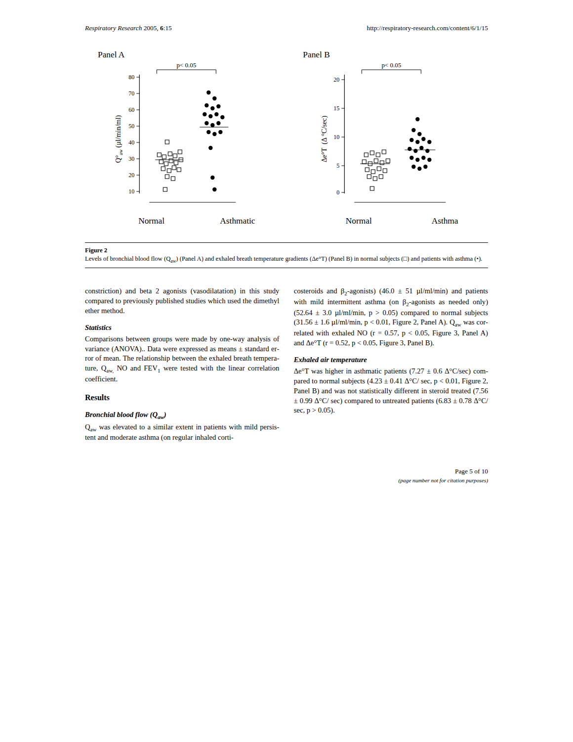Respiratory Research 2005, 6:15
http://respiratory-research.com/content/6/1/15
Panel A
80 70 60 50 40 30 20 10 Q°aw (µl/min/ml) p< 0.05
Normal Asthmatic
Panel B
20 15 10 5 0 Δe°T (Δ °C/sec) p< 0.05
Normal Asthma
Figure 2
Levels of bronchial blood flow (Qaw) (Panel A) and exhaled breath temperature gradients (Δe°T) (Panel B) in normal subjects (□) and patients with asthma (•).
constriction) and beta 2 agonists (vasodilatation) in this study compared to previously published studies which used the dimethyl ether method.
Statistics
Comparisons between groups were made by one-way analysis of variance (ANOVA).. Data were expressed as means ± standard error of mean. The relationship between the exhaled breath temperature, Qaw, NO and FEV1 were tested with the linear correlation coefficient.
Results
Bronchial blood flow (Qaw)
Qaw was elevated to a similar extent in patients with mild persistent and moderate asthma (on regular inhaled corti-
costeroids and β2-agonists) (46.0 ± 51 µl/ml/min) and patients with mild intermittent asthma (on β2-agonists as needed only) (52.64 ± 3.0 µl/ml/min, p > 0.05) compared to normal subjects (31.56 ± 1.6 µl/ml/min, p < 0.01, Figure 2, Panel A). Qaw was correlated with exhaled NO (r = 0.57, p < 0.05, Figure 3, Panel A) and Δe°T (r = 0.52, p < 0.05, Figure 3, Panel B).
Exhaled air temperature
Δe°T was higher in asthmatic patients (7.27 ± 0.6 Δ°C/sec) compared to normal subjects (4.23 ± 0.41 Δ°C/ sec, p < 0.01, Figure 2, Panel B) and was not statistically different in steroid treated (7.56 ± 0.99 Δ°C/ sec) compared to untreated patients (6.83 ± 0.78 Δ°C/ sec, p > 0.05).
Page 5 of 10
(page number not for citation purposes)